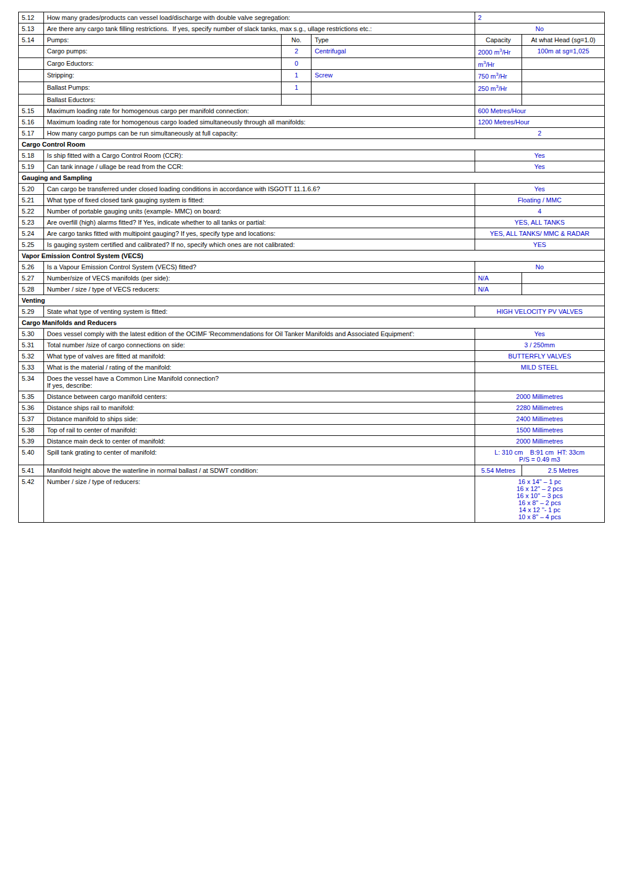| 5.12 | How many grades/products can vessel load/discharge with double valve segregation: | 2 |
| 5.13 | Are there any cargo tank filling restrictions. If yes, specify number of slack tanks, max s.g., ullage restrictions etc.: | No |
| 5.14 | Pumps: | No. | Type | Capacity | At what Head (sg=1.0) |
| | Cargo pumps: | 2 | Centrifugal | 2000 m 3 /Hr | 100m at sg=1,025 |
| | Cargo Eductors: | 0 | | m 3 /Hr | |
| | Stripping: | 1 | Screw | 750 m 3 /Hr | |
| | Ballast Pumps: | 1 | | 250 m 3 /Hr | |
| | Ballast Eductors: | | | | |
| 5.15 | Maximum loading rate for homogenous cargo per manifold connection: | 600 Metres/Hour |
| 5.16 | Maximum loading rate for homogenous cargo loaded simultaneously through all manifolds: | 1200 Metres/Hour |
| 5.17 | How many cargo pumps can be run simultaneously at full capacity: | 2 |
| Cargo Control Room |
| 5.18 | Is ship fitted with a Cargo Control Room (CCR): | Yes |
| 5.19 | Can tank innage / ullage be read from the CCR: | Yes |
| Gauging and Sampling |
| 5.20 | Can cargo be transferred under closed loading conditions in accordance with ISGOTT 11.1.6.6? | Yes |
| 5.21 | What type of fixed closed tank gauging system is fitted: | Floating / MMC |
| 5.22 | Number of portable gauging units (example- MMC) on board: | 4 |
| 5.23 | Are overfill (high) alarms fitted? If Yes, indicate whether to all tanks or partial: | YES, ALL TANKS |
| 5.24 | Are cargo tanks fitted with multipoint gauging? If yes, specify type and locations: | YES, ALL TANKS/ MMC & RADAR |
| 5.25 | Is gauging system certified and calibrated? If no, specify which ones are not calibrated: | YES |
| Vapor Emission Control System (VECS) |
| 5.26 | Is a Vapour Emission Control System (VECS) fitted? | No |
| 5.27 | Number/size of VECS manifolds (per side): | N/A | |
| 5.28 | Number / size / type of VECS reducers: | N/A | |
| Venting |
| 5.29 | State what type of venting system is fitted: | HIGH VELOCITY PV VALVES |
| Cargo Manifolds and Reducers |
| 5.30 | Does vessel comply with the latest edition of the OCIMF 'Recommendations for Oil Tanker Manifolds and Associated Equipment': | Yes |
| 5.31 | Total number /size of cargo connections on side: | 3 / 250mm |
| 5.32 | What type of valves are fitted at manifold: | BUTTERFLY VALVES |
| 5.33 | What is the material / rating of the manifold: | MILD STEEL |
| 5.34 | Does the vessel have a Common Line Manifold connection? If yes, describe: | |
| 5.35 | Distance between cargo manifold centers: | 2000 Millimetres |
| 5.36 | Distance ships rail to manifold: | 2280 Millimetres |
| 5.37 | Distance manifold to ships side: | 2400 Millimetres |
| 5.38 | Top of rail to center of manifold: | 1500 Millimetres |
| 5.39 | Distance main deck to center of manifold: | 2000 Millimetres |
| 5.40 | Spill tank grating to center of manifold: | L: 310 cm B:91 cm HT: 33cm P/S = 0.49 m3 |
| 5.41 | Manifold height above the waterline in normal ballast / at SDWT condition: | 5.54 Metres | 2.5 Metres |
| 5.42 | Number / size / type of reducers: | 16 x 14'' – 1 pc 16 x 12'' – 2 pcs 16 x 10'' – 3 pcs 16 x 8'' – 2 pcs 14 x 12 ''- 1 pc 10 x 8'' – 4 pcs |